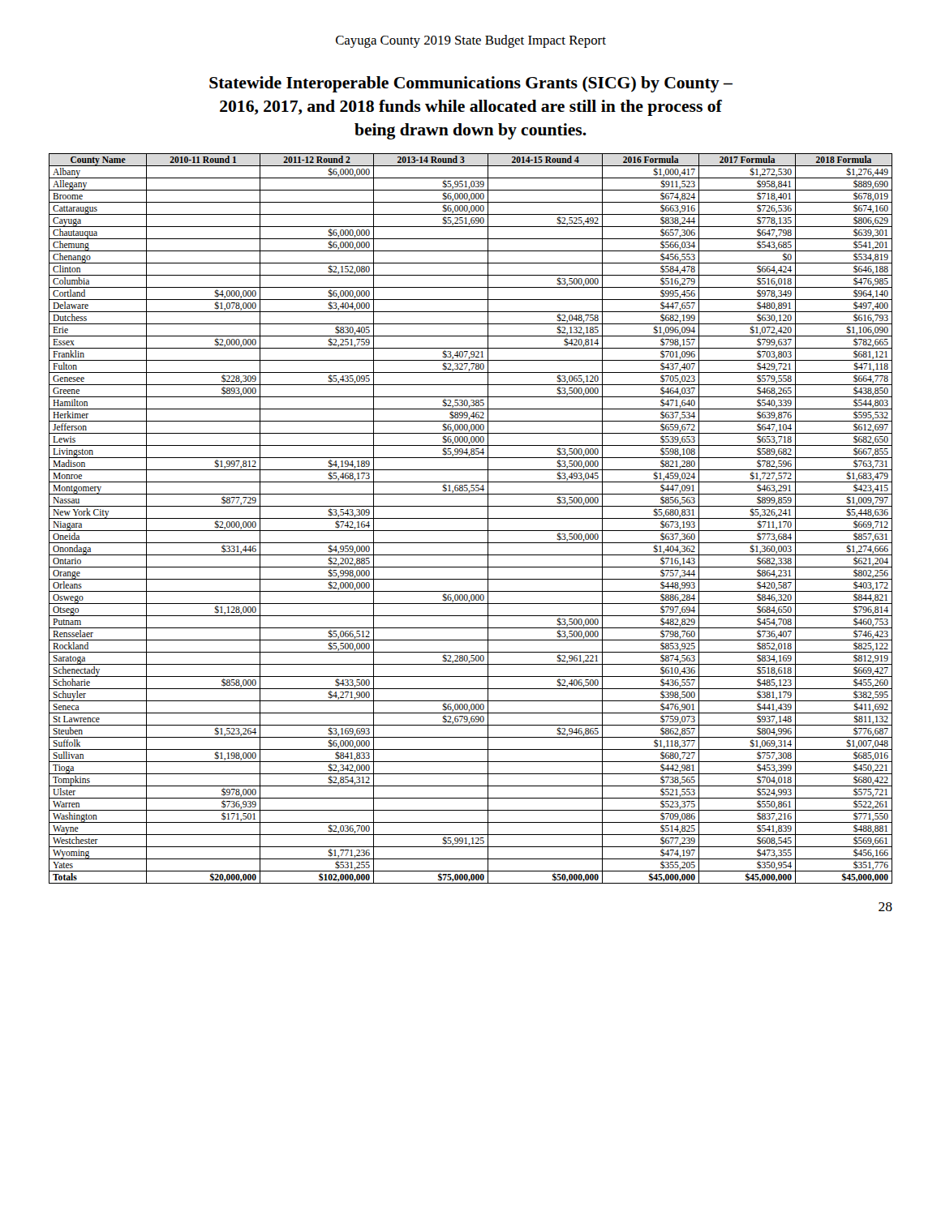Cayuga County 2019 State Budget Impact Report
Statewide Interoperable Communications Grants (SICG) by County –
2016, 2017, and 2018 funds while allocated are still in the process of
being drawn down by counties.
| County Name | 2010-11 Round 1 | 2011-12 Round 2 | 2013-14 Round 3 | 2014-15 Round 4 | 2016 Formula | 2017 Formula | 2018 Formula |
| --- | --- | --- | --- | --- | --- | --- | --- |
| Albany | | $6,000,000 | | | $1,000,417 | $1,272,530 | $1,276,449 |
| Allegany | | | $5,951,039 | | $911,523 | $958,841 | $889,690 |
| Broome | | | $6,000,000 | | $674,824 | $718,401 | $678,019 |
| Cattaraugus | | | $6,000,000 | | $663,916 | $726,536 | $674,160 |
| Cayuga | | | $5,251,690 | $2,525,492 | $838,244 | $778,135 | $806,629 |
| Chautauqua | | $6,000,000 | | | $657,306 | $647,798 | $639,301 |
| Chemung | | $6,000,000 | | | $566,034 | $543,685 | $541,201 |
| Chenango | | | | | $456,553 | $0 | $534,819 |
| Clinton | | $2,152,080 | | | $584,478 | $664,424 | $646,188 |
| Columbia | | | | $3,500,000 | $516,279 | $516,018 | $476,985 |
| Cortland | $4,000,000 | $6,000,000 | | | $995,456 | $978,349 | $964,140 |
| Delaware | $1,078,000 | $3,404,000 | | | $447,657 | $480,891 | $497,400 |
| Dutchess | | | | $2,048,758 | $682,199 | $630,120 | $616,793 |
| Erie | | $830,405 | | $2,132,185 | $1,096,094 | $1,072,420 | $1,106,090 |
| Essex | $2,000,000 | $2,251,759 | | $420,814 | $798,157 | $799,637 | $782,665 |
| Franklin | | | $3,407,921 | | $701,096 | $703,803 | $681,121 |
| Fulton | | | $2,327,780 | | $437,407 | $429,721 | $471,118 |
| Genesee | $228,309 | $5,435,095 | | $3,065,120 | $705,023 | $579,558 | $664,778 |
| Greene | $893,000 | | | $3,500,000 | $464,037 | $468,265 | $438,850 |
| Hamilton | | | $2,530,385 | | $471,640 | $540,339 | $544,803 |
| Herkimer | | | $899,462 | | $637,534 | $639,876 | $595,532 |
| Jefferson | | | $6,000,000 | | $659,672 | $647,104 | $612,697 |
| Lewis | | | $6,000,000 | | $539,653 | $653,718 | $682,650 |
| Livingston | | | $5,994,854 | $3,500,000 | $598,108 | $589,682 | $667,855 |
| Madison | $1,997,812 | $4,194,189 | | $3,500,000 | $821,280 | $782,596 | $763,731 |
| Monroe | | $5,468,173 | | $3,493,045 | $1,459,024 | $1,727,572 | $1,683,479 |
| Montgomery | | | $1,685,554 | | $447,091 | $463,291 | $423,415 |
| Nassau | $877,729 | | | $3,500,000 | $856,563 | $899,859 | $1,009,797 |
| New York City | | $3,543,309 | | | $5,680,831 | $5,326,241 | $5,448,636 |
| Niagara | $2,000,000 | $742,164 | | | $673,193 | $711,170 | $669,712 |
| Oneida | | | | $3,500,000 | $637,360 | $773,684 | $857,631 |
| Onondaga | $331,446 | $4,959,000 | | | $1,404,362 | $1,360,003 | $1,274,666 |
| Ontario | | $2,202,885 | | | $716,143 | $682,338 | $621,204 |
| Orange | | $5,998,000 | | | $757,344 | $864,231 | $802,256 |
| Orleans | | $2,000,000 | | | $448,993 | $420,587 | $403,172 |
| Oswego | | | $6,000,000 | | $886,284 | $846,320 | $844,821 |
| Otsego | $1,128,000 | | | | $797,694 | $684,650 | $796,814 |
| Putnam | | | | $3,500,000 | $482,829 | $454,708 | $460,753 |
| Rensselaer | | $5,066,512 | | $3,500,000 | $798,760 | $736,407 | $746,423 |
| Rockland | | $5,500,000 | | | $853,925 | $852,018 | $825,122 |
| Saratoga | | | $2,280,500 | $2,961,221 | $874,563 | $834,169 | $812,919 |
| Schenectady | | | | | $610,436 | $518,618 | $669,427 |
| Schoharie | $858,000 | $433,500 | | $2,406,500 | $436,557 | $485,123 | $455,260 |
| Schuyler | | $4,271,900 | | | $398,500 | $381,179 | $382,595 |
| Seneca | | | $6,000,000 | | $476,901 | $441,439 | $411,692 |
| St Lawrence | | | $2,679,690 | | $759,073 | $937,148 | $811,132 |
| Steuben | $1,523,264 | $3,169,693 | | $2,946,865 | $862,857 | $804,996 | $776,687 |
| Suffolk | | $6,000,000 | | | $1,118,377 | $1,069,314 | $1,007,048 |
| Sullivan | $1,198,000 | $841,833 | | | $680,727 | $757,308 | $685,016 |
| Tioga | | $2,342,000 | | | $442,981 | $453,399 | $450,221 |
| Tompkins | | $2,854,312 | | | $738,565 | $704,018 | $680,422 |
| Ulster | $978,000 | | | | $521,553 | $524,993 | $575,721 |
| Warren | $736,939 | | | | $523,375 | $550,861 | $522,261 |
| Washington | $171,501 | | | | $709,086 | $837,216 | $771,550 |
| Wayne | | $2,036,700 | | | $514,825 | $541,839 | $488,881 |
| Westchester | | | $5,991,125 | | $677,239 | $608,545 | $569,661 |
| Wyoming | | $1,771,236 | | | $474,197 | $473,355 | $456,166 |
| Yates | | $531,255 | | | $355,205 | $350,954 | $351,776 |
| Totals | $20,000,000 | $102,000,000 | $75,000,000 | $50,000,000 | $45,000,000 | $45,000,000 | $45,000,000 |
28